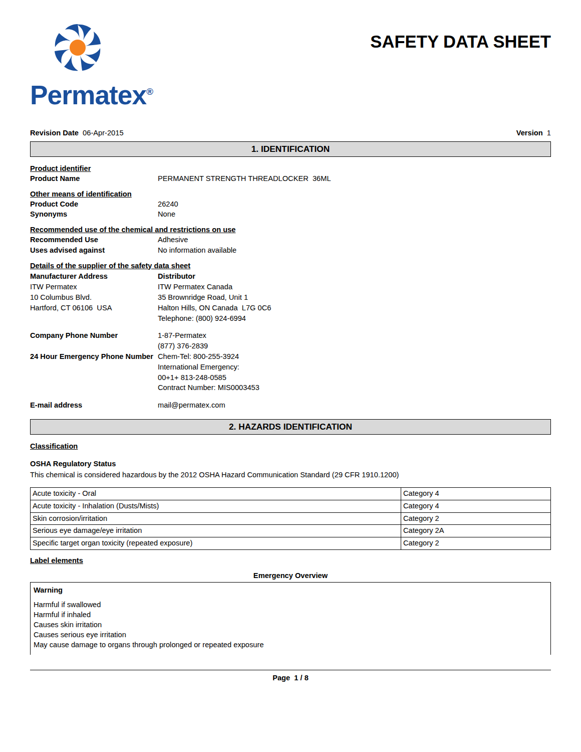Permatex®
SAFETY DATA SHEET
Revision Date 06-Apr-2015
Version 1
1. IDENTIFICATION
Product identifier
| Product Name | PERMANENT STRENGTH THREADLOCKER 36ML |
Other means of identification
| Product Code | 26240 |
| Synonyms | None |
Recommended use of the chemical and restrictions on use
| Recommended Use | Adhesive |
| Uses advised against | No information available |
Details of the supplier of the safety data sheet
| Manufacturer Address | Distributor |
| ITW Permatex | ITW Permatex Canada |
| 10 Columbus Blvd. | 35 Brownridge Road, Unit 1 |
| Hartford, CT 06106 USA | Halton Hills, ON Canada L7G 0C6 |
| | Telephone: (800) 924-6994 |
| Company Phone Number | 1-87-Permatex |
| | (877) 376-2839 |
| 24 Hour Emergency Phone Number | Chem-Tel: 800-255-3924 |
| | International Emergency: |
| | 00+1+ 813-248-0585 |
| | Contract Number: MIS0003453 |
| E-mail address | mail@permatex.com |
2. HAZARDS IDENTIFICATION
Classification
OSHA Regulatory Status
This chemical is considered hazardous by the 2012 OSHA Hazard Communication Standard (29 CFR 1910.1200)
| Acute toxicity - Oral | Category 4 |
| Acute toxicity - Inhalation (Dusts/Mists) | Category 4 |
| Skin corrosion/irritation | Category 2 |
| Serious eye damage/eye irritation | Category 2A |
| Specific target organ toxicity (repeated exposure) | Category 2 |
Label elements
Emergency Overview
Warning
Harmful if swallowed
Harmful if inhaled
Causes skin irritation
Causes serious eye irritation
May cause damage to organs through prolonged or repeated exposure
Page 1 / 8